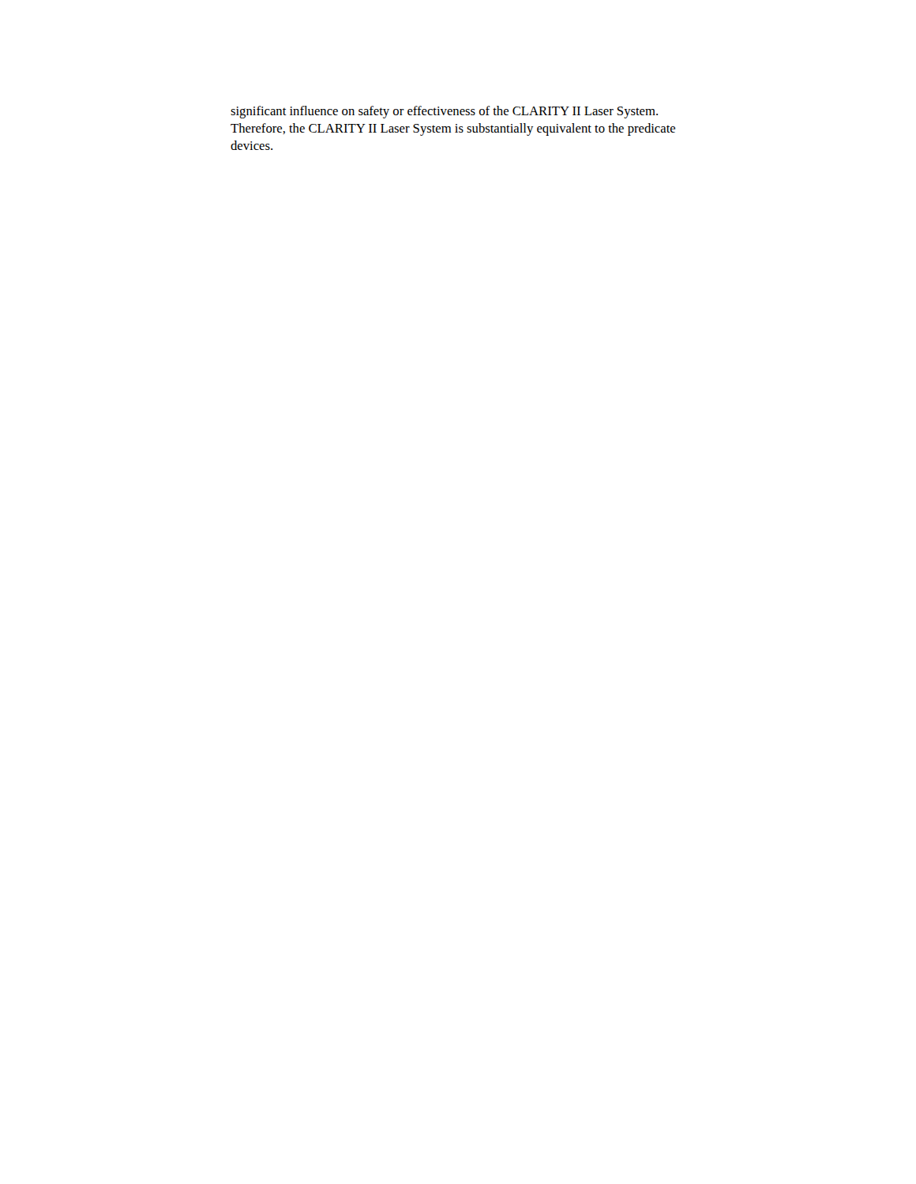significant influence on safety or effectiveness of the CLARITY II Laser System. Therefore, the CLARITY II Laser System is substantially equivalent to the predicate devices.